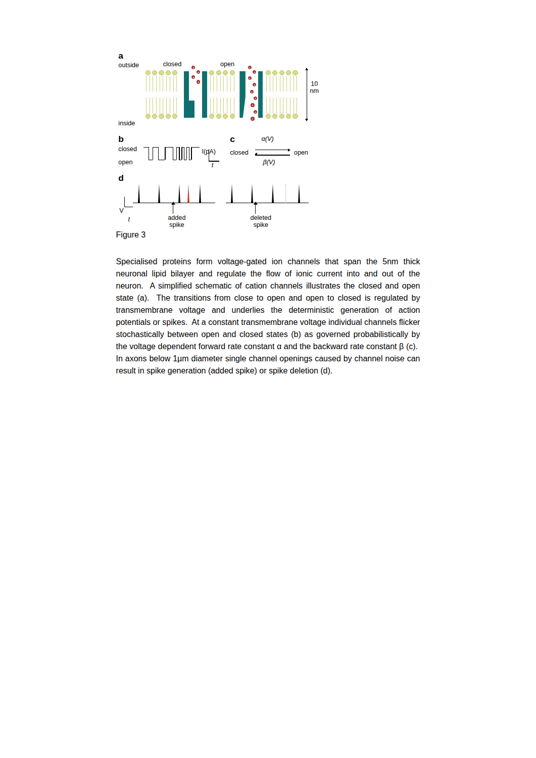a outside inside closed open
10
nm b closed open I(pA) t
c closed open α(V) β(V)
d
V
t
added
spike deleted
spike
Figure 3
Specialised proteins form voltage-gated ion channels that span the 5nm thick neuronal lipid bilayer and regulate the flow of ionic current into and out of the neuron. A simplified schematic of cation channels illustrates the closed and open state (a). The transitions from close to open and open to closed is regulated by transmembrane voltage and underlies the deterministic generation of action potentials or spikes. At a constant transmembrane voltage individual channels flicker stochastically between open and closed states (b) as governed probabilistically by the voltage dependent forward rate constant α and the backward rate constant β (c). In axons below 1µm diameter single channel openings caused by channel noise can result in spike generation (added spike) or spike deletion (d).